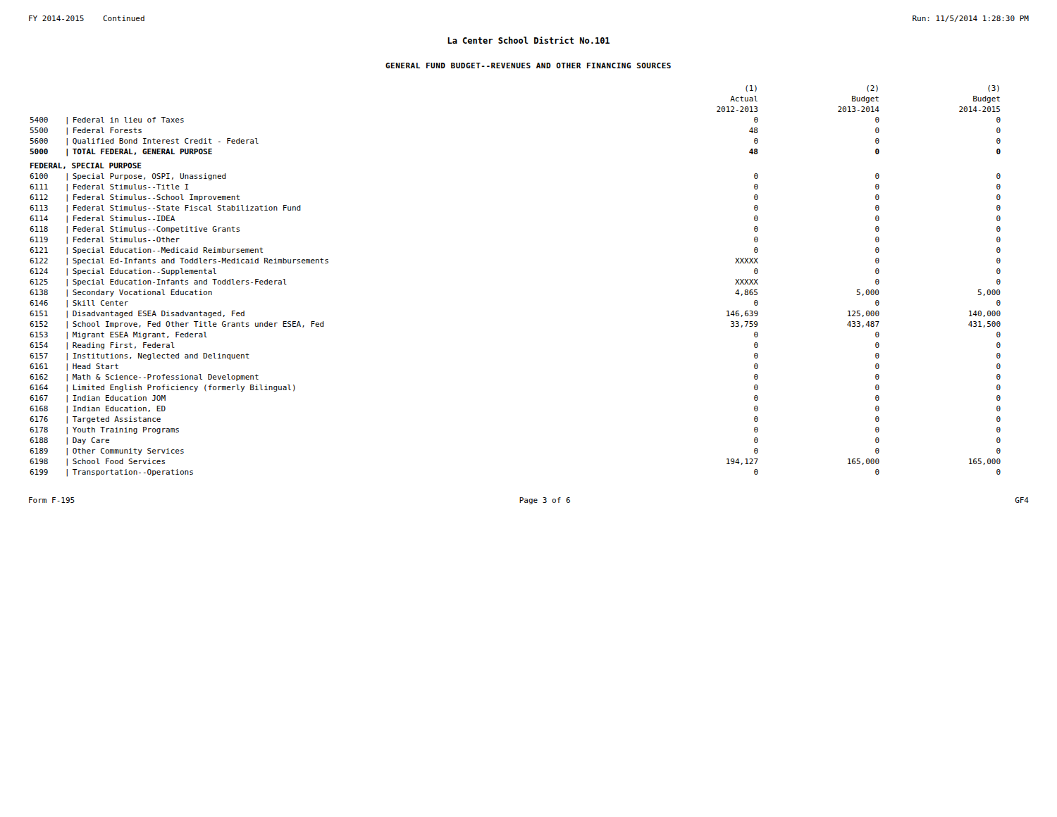FY 2014-2015 Continued
Run: 11/5/2014 1:28:30 PM
La Center School District No.101
GENERAL FUND BUDGET--REVENUES AND OTHER FINANCING SOURCES
| | | (1) | (2) | (3) |
| --- | --- | --- | --- | --- |
| | | Actual | Budget | Budget |
| | | 2012-2013 | 2013-2014 | 2014-2015 |
| 5400 | / Federal in lieu of Taxes | 0 | 0 | 0 |
| 5500 | / Federal Forests | 48 | 0 | 0 |
| 5600 | / Qualified Bond Interest Credit - Federal | 0 | 0 | 0 |
| 5000 | / TOTAL FEDERAL, GENERAL PURPOSE | 48 | 0 | 0 |
| FEDERAL, SPECIAL PURPOSE | | | |
| 6100 | / Special Purpose, OSPI, Unassigned | 0 | 0 | 0 |
| 6111 | / Federal Stimulus--Title I | 0 | 0 | 0 |
| 6112 | / Federal Stimulus--School Improvement | 0 | 0 | 0 |
| 6113 | / Federal Stimulus--State Fiscal Stabilization Fund | 0 | 0 | 0 |
| 6114 | / Federal Stimulus--IDEA | 0 | 0 | 0 |
| 6118 | / Federal Stimulus--Competitive Grants | 0 | 0 | 0 |
| 6119 | / Federal Stimulus--Other | 0 | 0 | 0 |
| 6121 | / Special Education--Medicaid Reimbursement | 0 | 0 | 0 |
| 6122 | / Special Ed-Infants and Toddlers-Medicaid Reimbursements | XXXXX | 0 | 0 |
| 6124 | / Special Education--Supplemental | 0 | 0 | 0 |
| 6125 | / Special Education-Infants and Toddlers-Federal | XXXXX | 0 | 0 |
| 6138 | / Secondary Vocational Education | 4,865 | 5,000 | 5,000 |
| 6146 | / Skill Center | 0 | 0 | 0 |
| 6151 | / Disadvantaged ESEA Disadvantaged, Fed | 146,639 | 125,000 | 140,000 |
| 6152 | / School Improve, Fed Other Title Grants under ESEA, Fed | 33,759 | 433,487 | 431,500 |
| 6153 | / Migrant ESEA Migrant, Federal | 0 | 0 | 0 |
| 6154 | / Reading First, Federal | 0 | 0 | 0 |
| 6157 | / Institutions, Neglected and Delinquent | 0 | 0 | 0 |
| 6161 | / Head Start | 0 | 0 | 0 |
| 6162 | / Math & Science--Professional Development | 0 | 0 | 0 |
| 6164 | / Limited English Proficiency (formerly Bilingual) | 0 | 0 | 0 |
| 6167 | / Indian Education JOM | 0 | 0 | 0 |
| 6168 | / Indian Education, ED | 0 | 0 | 0 |
| 6176 | / Targeted Assistance | 0 | 0 | 0 |
| 6178 | / Youth Training Programs | 0 | 0 | 0 |
| 6188 | / Day Care | 0 | 0 | 0 |
| 6189 | / Other Community Services | 0 | 0 | 0 |
| 6198 | / School Food Services | 194,127 | 165,000 | 165,000 |
| 6199 | / Transportation--Operations | 0 | 0 | 0 |
Form F-195
Page 3 of 6
GF4